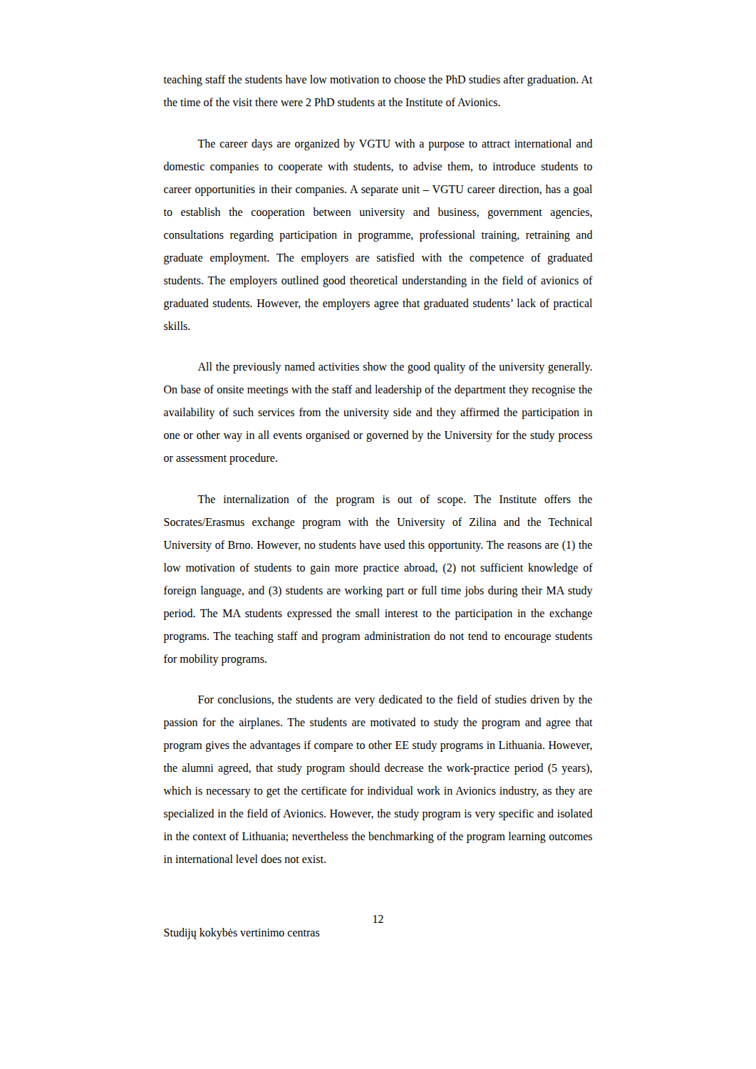teaching staff the students have low motivation to choose the PhD studies after graduation. At the time of the visit there were 2 PhD students at the Institute of Avionics.
The career days are organized by VGTU with a purpose to attract international and domestic companies to cooperate with students, to advise them, to introduce students to career opportunities in their companies. A separate unit – VGTU career direction, has a goal to establish the cooperation between university and business, government agencies, consultations regarding participation in programme, professional training, retraining and graduate employment. The employers are satisfied with the competence of graduated students. The employers outlined good theoretical understanding in the field of avionics of graduated students. However, the employers agree that graduated students’ lack of practical skills.
All the previously named activities show the good quality of the university generally. On base of onsite meetings with the staff and leadership of the department they recognise the availability of such services from the university side and they affirmed the participation in one or other way in all events organised or governed by the University for the study process or assessment procedure.
The internalization of the program is out of scope. The Institute offers the Socrates/Erasmus exchange program with the University of Zilina and the Technical University of Brno. However, no students have used this opportunity. The reasons are (1) the low motivation of students to gain more practice abroad, (2) not sufficient knowledge of foreign language, and (3) students are working part or full time jobs during their MA study period. The MA students expressed the small interest to the participation in the exchange programs. The teaching staff and program administration do not tend to encourage students for mobility programs.
For conclusions, the students are very dedicated to the field of studies driven by the passion for the airplanes. The students are motivated to study the program and agree that program gives the advantages if compare to other EE study programs in Lithuania. However, the alumni agreed, that study program should decrease the work-practice period (5 years), which is necessary to get the certificate for individual work in Avionics industry, as they are specialized in the field of Avionics. However, the study program is very specific and isolated in the context of Lithuania; nevertheless the benchmarking of the program learning outcomes in international level does not exist.
12
Studijų kokybės vertinimo centras